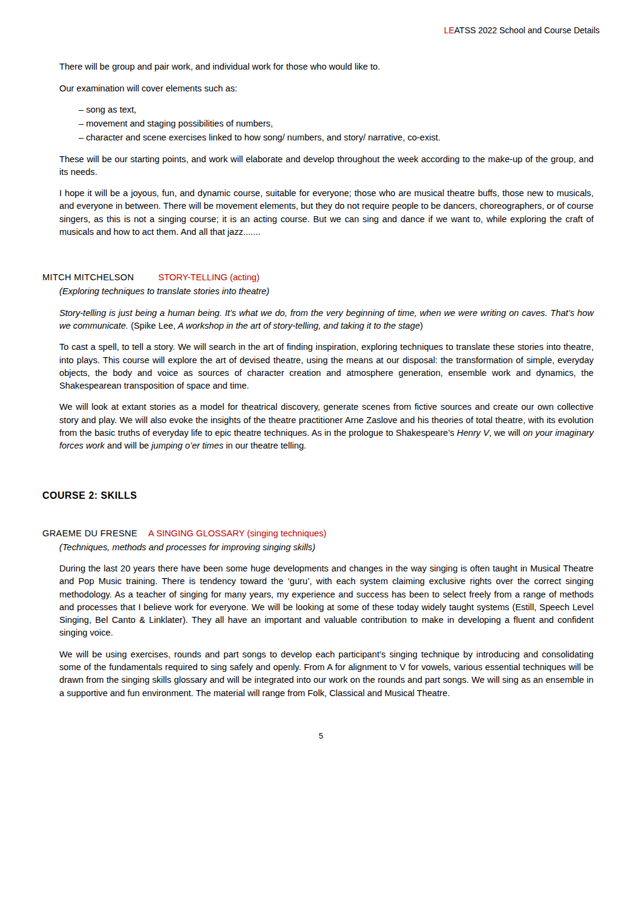LEATSS 2022 School and Course Details
There will be group and pair work, and individual work for those who would like to.
Our examination will cover elements such as:
– song as text,
– movement and staging possibilities of numbers,
– character and scene exercises linked to how song/ numbers, and story/ narrative, co-exist.
These will be our starting points, and work will elaborate and develop throughout the week according to the make-up of the group, and its needs.
I hope it will be a joyous, fun, and dynamic course, suitable for everyone; those who are musical theatre buffs, those new to musicals, and everyone in between. There will be movement elements, but they do not require people to be dancers, choreographers, or of course singers, as this is not a singing course; it is an acting course. But we can sing and dance if we want to, while exploring the craft of musicals and how to act them. And all that jazz.......
MITCH MITCHELSON STORY-TELLING (acting)
(Exploring techniques to translate stories into theatre)
Story-telling is just being a human being. It’s what we do, from the very beginning of time, when we were writing on caves. That’s how we communicate. (Spike Lee, A workshop in the art of story-telling, and taking it to the stage)
To cast a spell, to tell a story. We will search in the art of finding inspiration, exploring techniques to translate these stories into theatre, into plays. This course will explore the art of devised theatre, using the means at our disposal: the transformation of simple, everyday objects, the body and voice as sources of character creation and atmosphere generation, ensemble work and dynamics, the Shakespearean transposition of space and time.
We will look at extant stories as a model for theatrical discovery, generate scenes from fictive sources and create our own collective story and play. We will also evoke the insights of the theatre practitioner Arne Zaslove and his theories of total theatre, with its evolution from the basic truths of everyday life to epic theatre techniques. As in the prologue to Shakespeare’s Henry V, we will on your imaginary forces work and will be jumping o’er times in our theatre telling.
COURSE 2: SKILLS
GRAEME DU FRESNE A SINGING GLOSSARY (singing techniques)
(Techniques, methods and processes for improving singing skills)
During the last 20 years there have been some huge developments and changes in the way singing is often taught in Musical Theatre and Pop Music training. There is tendency toward the ‘guru’, with each system claiming exclusive rights over the correct singing methodology. As a teacher of singing for many years, my experience and success has been to select freely from a range of methods and processes that I believe work for everyone. We will be looking at some of these today widely taught systems (Estill, Speech Level Singing, Bel Canto & Linklater). They all have an important and valuable contribution to make in developing a fluent and confident singing voice.
We will be using exercises, rounds and part songs to develop each participant’s singing technique by introducing and consolidating some of the fundamentals required to sing safely and openly. From A for alignment to V for vowels, various essential techniques will be drawn from the singing skills glossary and will be integrated into our work on the rounds and part songs. We will sing as an ensemble in a supportive and fun environment. The material will range from Folk, Classical and Musical Theatre.
5